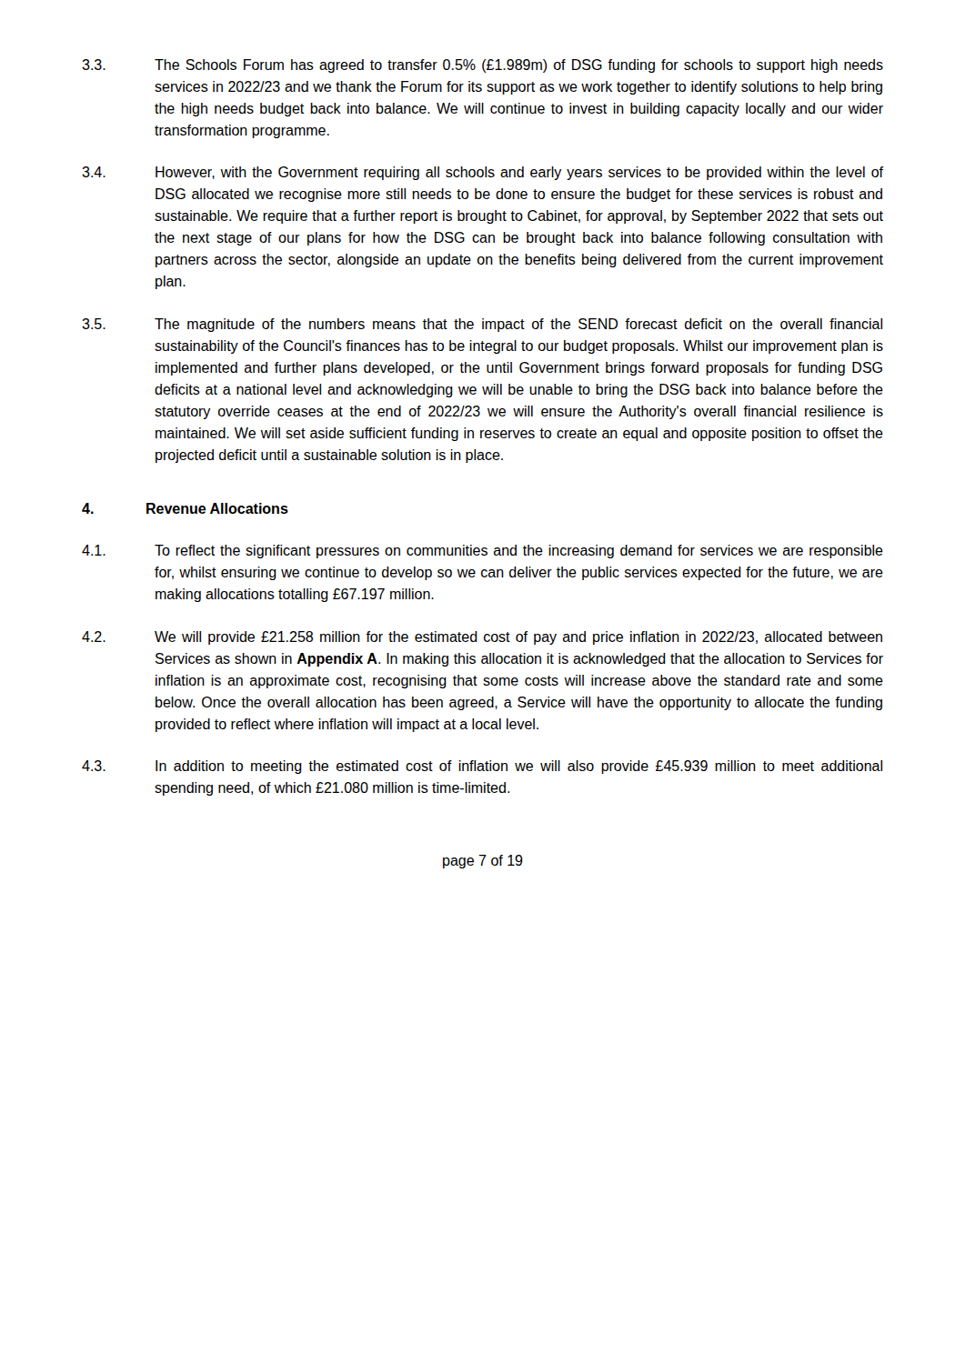3.3.
The Schools Forum has agreed to transfer 0.5% (£1.989m) of DSG funding for schools to support high needs services in 2022/23 and we thank the Forum for its support as we work together to identify solutions to help bring the high needs budget back into balance. We will continue to invest in building capacity locally and our wider transformation programme.
3.4.
However, with the Government requiring all schools and early years services to be provided within the level of DSG allocated we recognise more still needs to be done to ensure the budget for these services is robust and sustainable. We require that a further report is brought to Cabinet, for approval, by September 2022 that sets out the next stage of our plans for how the DSG can be brought back into balance following consultation with partners across the sector, alongside an update on the benefits being delivered from the current improvement plan.
3.5.
The magnitude of the numbers means that the impact of the SEND forecast deficit on the overall financial sustainability of the Council's finances has to be integral to our budget proposals. Whilst our improvement plan is implemented and further plans developed, or the until Government brings forward proposals for funding DSG deficits at a national level and acknowledging we will be unable to bring the DSG back into balance before the statutory override ceases at the end of 2022/23 we will ensure the Authority's overall financial resilience is maintained. We will set aside sufficient funding in reserves to create an equal and opposite position to offset the projected deficit until a sustainable solution is in place.
4. Revenue Allocations
4.1.
To reflect the significant pressures on communities and the increasing demand for services we are responsible for, whilst ensuring we continue to develop so we can deliver the public services expected for the future, we are making allocations totalling £67.197 million.
4.2.
We will provide £21.258 million for the estimated cost of pay and price inflation in 2022/23, allocated between Services as shown in Appendix A. In making this allocation it is acknowledged that the allocation to Services for inflation is an approximate cost, recognising that some costs will increase above the standard rate and some below. Once the overall allocation has been agreed, a Service will have the opportunity to allocate the funding provided to reflect where inflation will impact at a local level.
4.3.
In addition to meeting the estimated cost of inflation we will also provide £45.939 million to meet additional spending need, of which £21.080 million is time-limited.
page 7 of 19